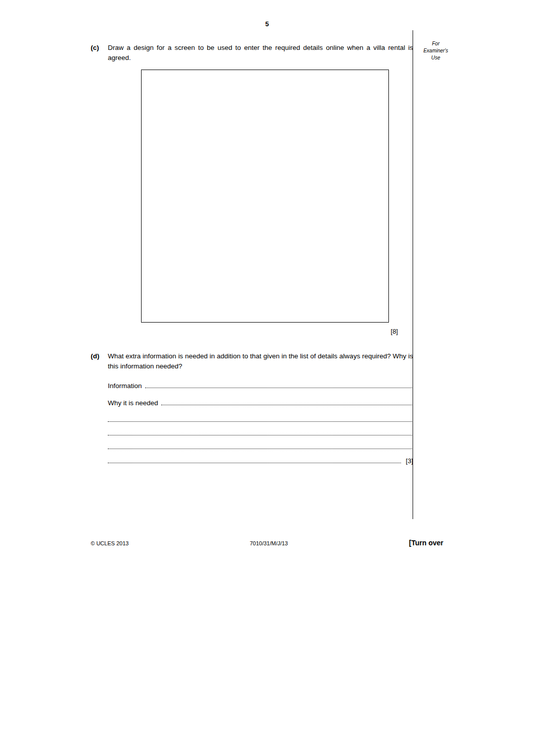5
For
Examiner's
Use
(c)
Draw a design for a screen to be used to enter the required details online when a villa rental is agreed.
[8]
(d)
What extra information is needed in addition to that given in the list of details always required? Why is this information needed?
Information
Why it is needed
[3]
© UCLES 2013
7010/31/M/J/13
[Turn over